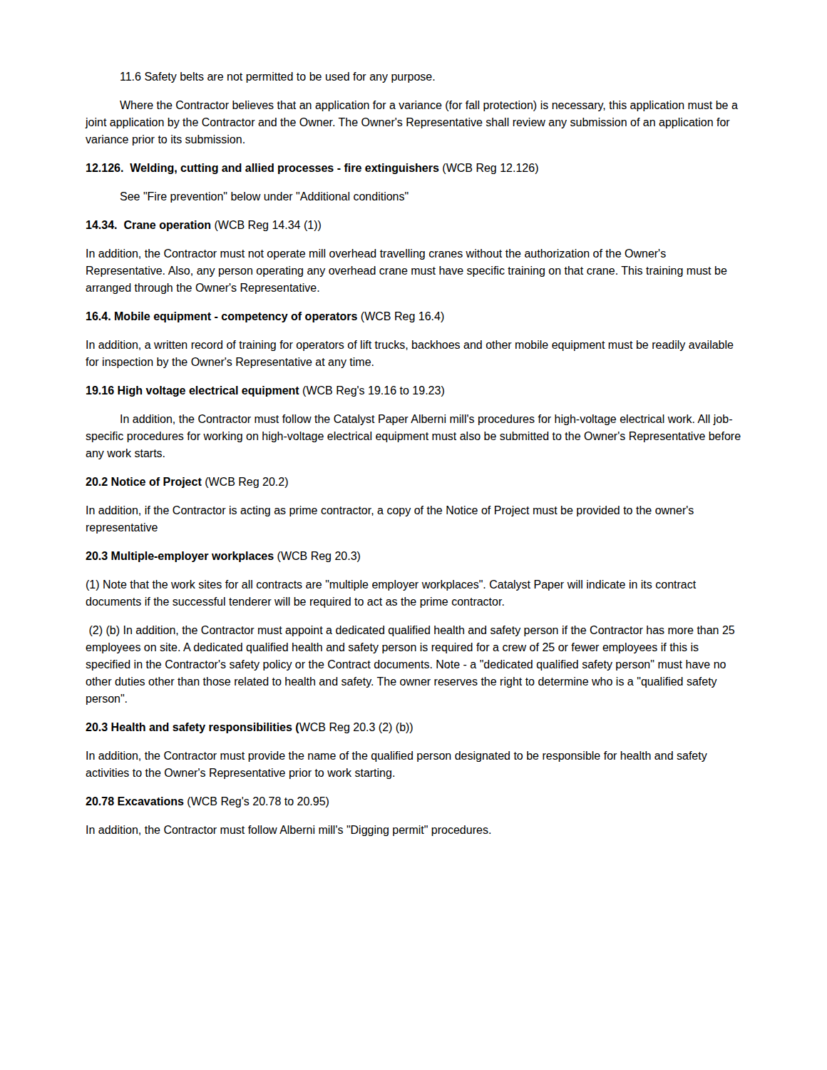11.6 Safety belts are not permitted to be used for any purpose.
Where the Contractor believes that an application for a variance (for fall protection) is necessary, this application must be a joint application by the Contractor and the Owner. The Owner's Representative shall review any submission of an application for variance prior to its submission.
12.126. Welding, cutting and allied processes - fire extinguishers (WCB Reg 12.126)
See "Fire prevention" below under "Additional conditions"
14.34. Crane operation (WCB Reg 14.34 (1))
In addition, the Contractor must not operate mill overhead travelling cranes without the authorization of the Owner's Representative. Also, any person operating any overhead crane must have specific training on that crane. This training must be arranged through the Owner's Representative.
16.4. Mobile equipment - competency of operators (WCB Reg 16.4)
In addition, a written record of training for operators of lift trucks, backhoes and other mobile equipment must be readily available for inspection by the Owner's Representative at any time.
19.16 High voltage electrical equipment (WCB Reg's 19.16 to 19.23)
In addition, the Contractor must follow the Catalyst Paper Alberni mill's procedures for high-voltage electrical work. All job-specific procedures for working on high-voltage electrical equipment must also be submitted to the Owner's Representative before any work starts.
20.2 Notice of Project (WCB Reg 20.2)
In addition, if the Contractor is acting as prime contractor, a copy of the Notice of Project must be provided to the owner's representative
20.3 Multiple-employer workplaces (WCB Reg 20.3)
(1) Note that the work sites for all contracts are "multiple employer workplaces". Catalyst Paper will indicate in its contract documents if the successful tenderer will be required to act as the prime contractor.
(2) (b) In addition, the Contractor must appoint a dedicated qualified health and safety person if the Contractor has more than 25 employees on site. A dedicated qualified health and safety person is required for a crew of 25 or fewer employees if this is specified in the Contractor's safety policy or the Contract documents. Note - a "dedicated qualified safety person" must have no other duties other than those related to health and safety. The owner reserves the right to determine who is a "qualified safety person".
20.3 Health and safety responsibilities (WCB Reg 20.3 (2) (b))
In addition, the Contractor must provide the name of the qualified person designated to be responsible for health and safety activities to the Owner's Representative prior to work starting.
20.78 Excavations (WCB Reg's 20.78 to 20.95)
In addition, the Contractor must follow Alberni mill's "Digging permit" procedures.